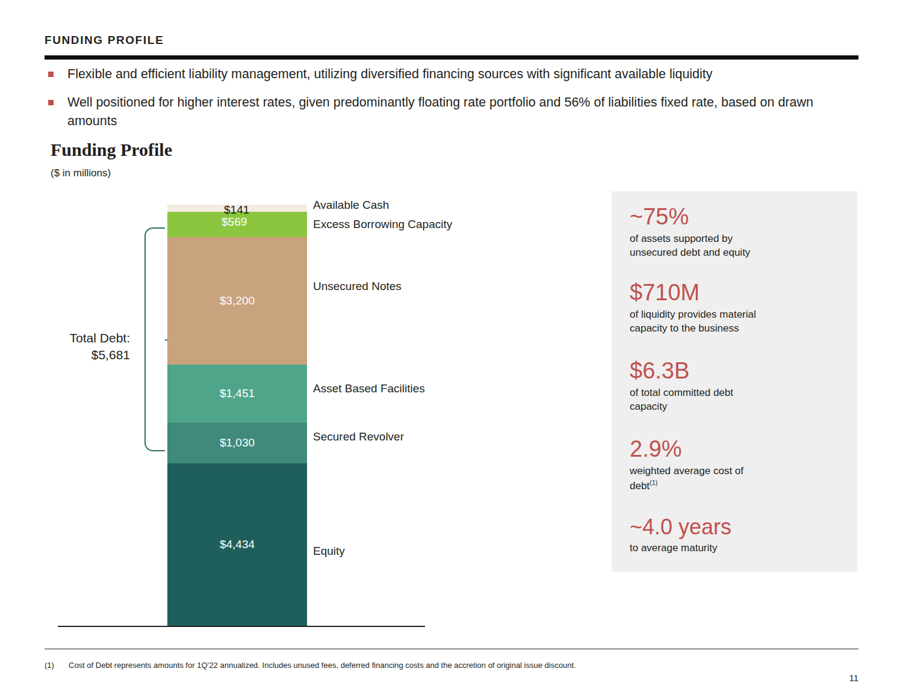FUNDING PROFILE
Flexible and efficient liability management, utilizing diversified financing sources with significant available liquidity
Well positioned for higher interest rates, given predominantly floating rate portfolio and 56% of liabilities fixed rate, based on drawn amounts
Funding Profile
($ in millions)
Total Debt:
$5,681
$3,200
$1,451
$1,030
$4,434
$141
$569
Available Cash
Excess Borrowing Capacity
Unsecured Notes
Asset Based Facilities
Secured Revolver
Equity
~75%
of assets supported by
unsecured debt and equity
$710M
of liquidity provides material
capacity to the business
$6.3B
of total committed debt
capacity
2.9%
weighted average cost of
debt(1)
~4.0 years
to average maturity
(1) Cost of Debt represents amounts for 1Q’22 annualized. Includes unused fees, deferred financing costs and the accretion of original issue discount.
11